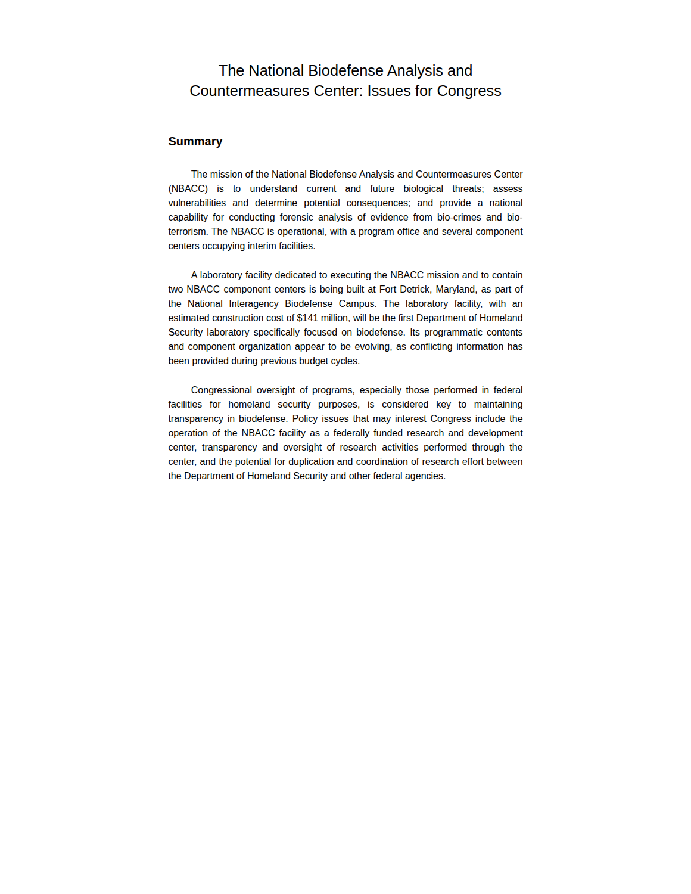The National Biodefense Analysis and
Countermeasures Center: Issues for Congress
Summary
The mission of the National Biodefense Analysis and Countermeasures Center (NBACC) is to understand current and future biological threats; assess vulnerabilities and determine potential consequences; and provide a national capability for conducting forensic analysis of evidence from bio-crimes and bio-terrorism. The NBACC is operational, with a program office and several component centers occupying interim facilities.
A laboratory facility dedicated to executing the NBACC mission and to contain two NBACC component centers is being built at Fort Detrick, Maryland, as part of the National Interagency Biodefense Campus. The laboratory facility, with an estimated construction cost of $141 million, will be the first Department of Homeland Security laboratory specifically focused on biodefense. Its programmatic contents and component organization appear to be evolving, as conflicting information has been provided during previous budget cycles.
Congressional oversight of programs, especially those performed in federal facilities for homeland security purposes, is considered key to maintaining transparency in biodefense. Policy issues that may interest Congress include the operation of the NBACC facility as a federally funded research and development center, transparency and oversight of research activities performed through the center, and the potential for duplication and coordination of research effort between the Department of Homeland Security and other federal agencies.